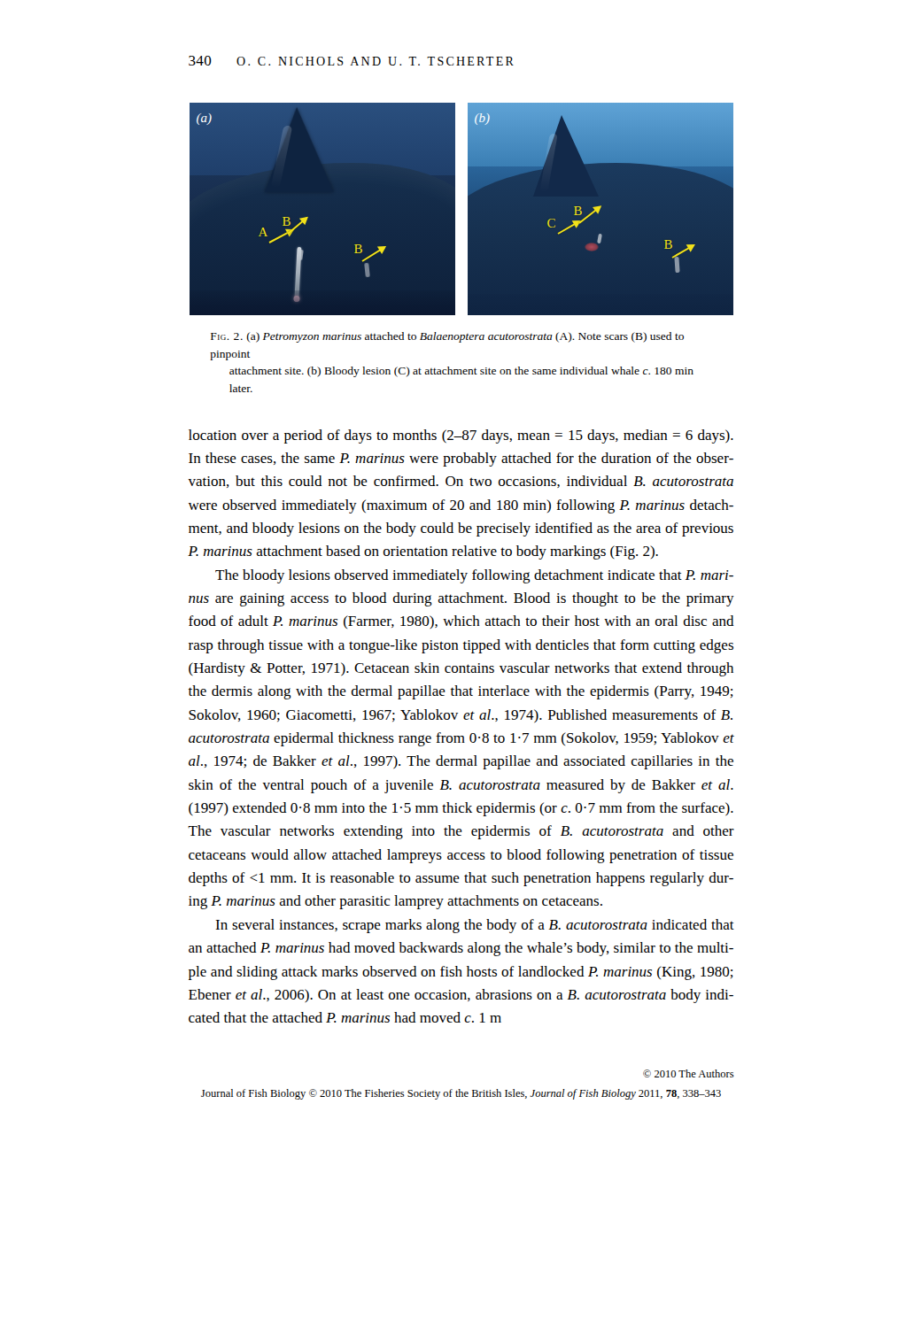340 O. C. Nichols and U. T. Tscherter
(a)
A B B
(b)
C B B
Fig. 2. (a) Petromyzon marinus attached to Balaenoptera acutorostrata (A). Note scars (B) used to pinpoint attachment site. (b) Bloody lesion (C) at attachment site on the same individual whale c. 180 min later.
location over a period of days to months (2–87 days, mean = 15 days, median = 6 days). In these cases, the same P. marinus were probably attached for the duration of the observation, but this could not be confirmed. On two occasions, individual B. acutorostrata were observed immediately (maximum of 20 and 180 min) following P. marinus detachment, and bloody lesions on the body could be precisely identified as the area of previous P. marinus attachment based on orientation relative to body markings (Fig. 2).
The bloody lesions observed immediately following detachment indicate that P. marinus are gaining access to blood during attachment. Blood is thought to be the primary food of adult P. marinus (Farmer, 1980), which attach to their host with an oral disc and rasp through tissue with a tongue-like piston tipped with denticles that form cutting edges (Hardisty & Potter, 1971). Cetacean skin contains vascular networks that extend through the dermis along with the dermal papillae that interlace with the epidermis (Parry, 1949; Sokolov, 1960; Giacometti, 1967; Yablokov et al., 1974). Published measurements of B. acutorostrata epidermal thickness range from 0·8 to 1·7 mm (Sokolov, 1959; Yablokov et al., 1974; de Bakker et al., 1997). The dermal papillae and associated capillaries in the skin of the ventral pouch of a juvenile B. acutorostrata measured by de Bakker et al. (1997) extended 0·8 mm into the 1·5 mm thick epidermis (or c. 0·7 mm from the surface). The vascular networks extending into the epidermis of B. acutorostrata and other cetaceans would allow attached lampreys access to blood following penetration of tissue depths of <1 mm. It is reasonable to assume that such penetration happens regularly during P. marinus and other parasitic lamprey attachments on cetaceans.
In several instances, scrape marks along the body of a B. acutorostrata indicated that an attached P. marinus had moved backwards along the whale’s body, similar to the multiple and sliding attack marks observed on fish hosts of landlocked P. marinus (King, 1980; Ebener et al., 2006). On at least one occasion, abrasions on a B. acutorostrata body indicated that the attached P. marinus had moved c. 1 m
© 2010 The Authors
Journal of Fish Biology © 2010 The Fisheries Society of the British Isles, Journal of Fish Biology 2011, 78, 338–343